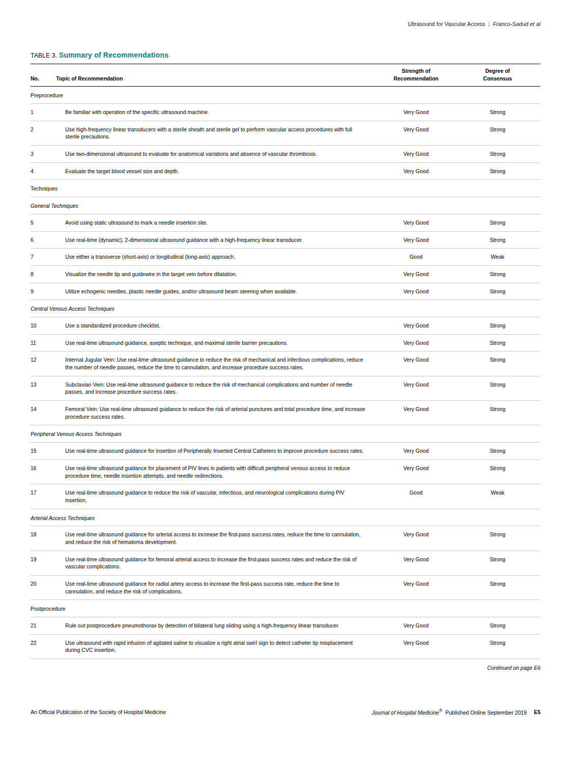Ultrasound for Vascular Access|Franco-Sadud et al
TABLE 3. Summary of Recommendations
| No. | Topic of Recommendation | Strength of Recommendation | Degree of Consensus |
| --- | --- | --- | --- |
| Preprocedure |
| 1 | Be familiar with operation of the specific ultrasound machine. | Very Good | Strong |
| 2 | Use high-frequency linear transducers with a sterile sheath and sterile gel to perform vascular access procedures with full sterile precautions. | Very Good | Strong |
| 3 | Use two-dimensional ultrasound to evaluate for anatomical variations and absence of vascular thrombosis. | Very Good | Strong |
| 4 | Evaluate the target blood vessel size and depth. | Very Good | Strong |
| Techniques |
| General Techniques |
| 5 | Avoid using static ultrasound to mark a needle insertion site. | Very Good | Strong |
| 6 | Use real-time (dynamic), 2-dimensional ultrasound guidance with a high-frequency linear transducer. | Very Good | Strong |
| 7 | Use either a transverse (short-axis) or longitudinal (long-axis) approach. | Good | Weak |
| 8 | Visualize the needle tip and guidewire in the target vein before dilatation. | Very Good | Strong |
| 9 | Utilize echogenic needles, plastic needle guides, and/or ultrasound beam steering when available. | Very Good | Strong |
| Central Venous Access Techniques |
| 10 | Use a standardized procedure checklist. | Very Good | Strong |
| 11 | Use real-time ultrasound guidance, aseptic technique, and maximal sterile barrier precautions. | Very Good | Strong |
| 12 | Internal Jugular Vein: Use real-time ultrasound guidance to reduce the risk of mechanical and infectious complications, reduce the number of needle passes, reduce the time to cannulation, and increase procedure success rates. | Very Good | Strong |
| 13 | Subclavian Vein: Use real-time ultrasound guidance to reduce the risk of mechanical complications and number of needle passes, and increase procedure success rates. | Very Good | Strong |
| 14 | Femoral Vein: Use real-time ultrasound guidance to reduce the risk of arterial punctures and total procedure time, and increase procedure success rates. | Very Good | Strong |
| Peripheral Venous Access Techniques |
| 15 | Use real-time ultrasound guidance for insertion of Peripherally Inserted Central Catheters to improve procedure success rates. | Very Good | Strong |
| 16 | Use real-time ultrasound guidance for placement of PIV lines in patients with difficult peripheral venous access to reduce procedure time, needle insertion attempts, and needle redirections. | Very Good | Strong |
| 17 | Use real-time ultrasound guidance to reduce the risk of vascular, infectious, and neurological complications during PIV insertion. | Good | Weak |
| Arterial Access Techniques |
| 18 | Use real-time ultrasound guidance for arterial access to increase the first-pass success rates, reduce the time to cannulation, and reduce the risk of hematoma development. | Very Good | Strong |
| 19 | Use real-time ultrasound guidance for femoral arterial access to increase the first-pass success rates and reduce the risk of vascular complications. | Very Good | Strong |
| 20 | Use real-time ultrasound guidance for radial artery access to increase the first-pass success rate, reduce the time to cannulation, and reduce the risk of complications. | Very Good | Strong |
| Postprocedure |
| 21 | Rule out postprocedure pneumothorax by detection of bilateral lung sliding using a high-frequency linear transducer. | Very Good | Strong |
| 22 | Use ultrasound with rapid infusion of agitated saline to visualize a right atrial swirl sign to detect catheter tip misplacement during CVC insertion. | Very Good | Strong |
Continued on page E6
An Official Publication of the Society of Hospital Medicine
Journal of Hospital Medicine® Published Online September 2019E5